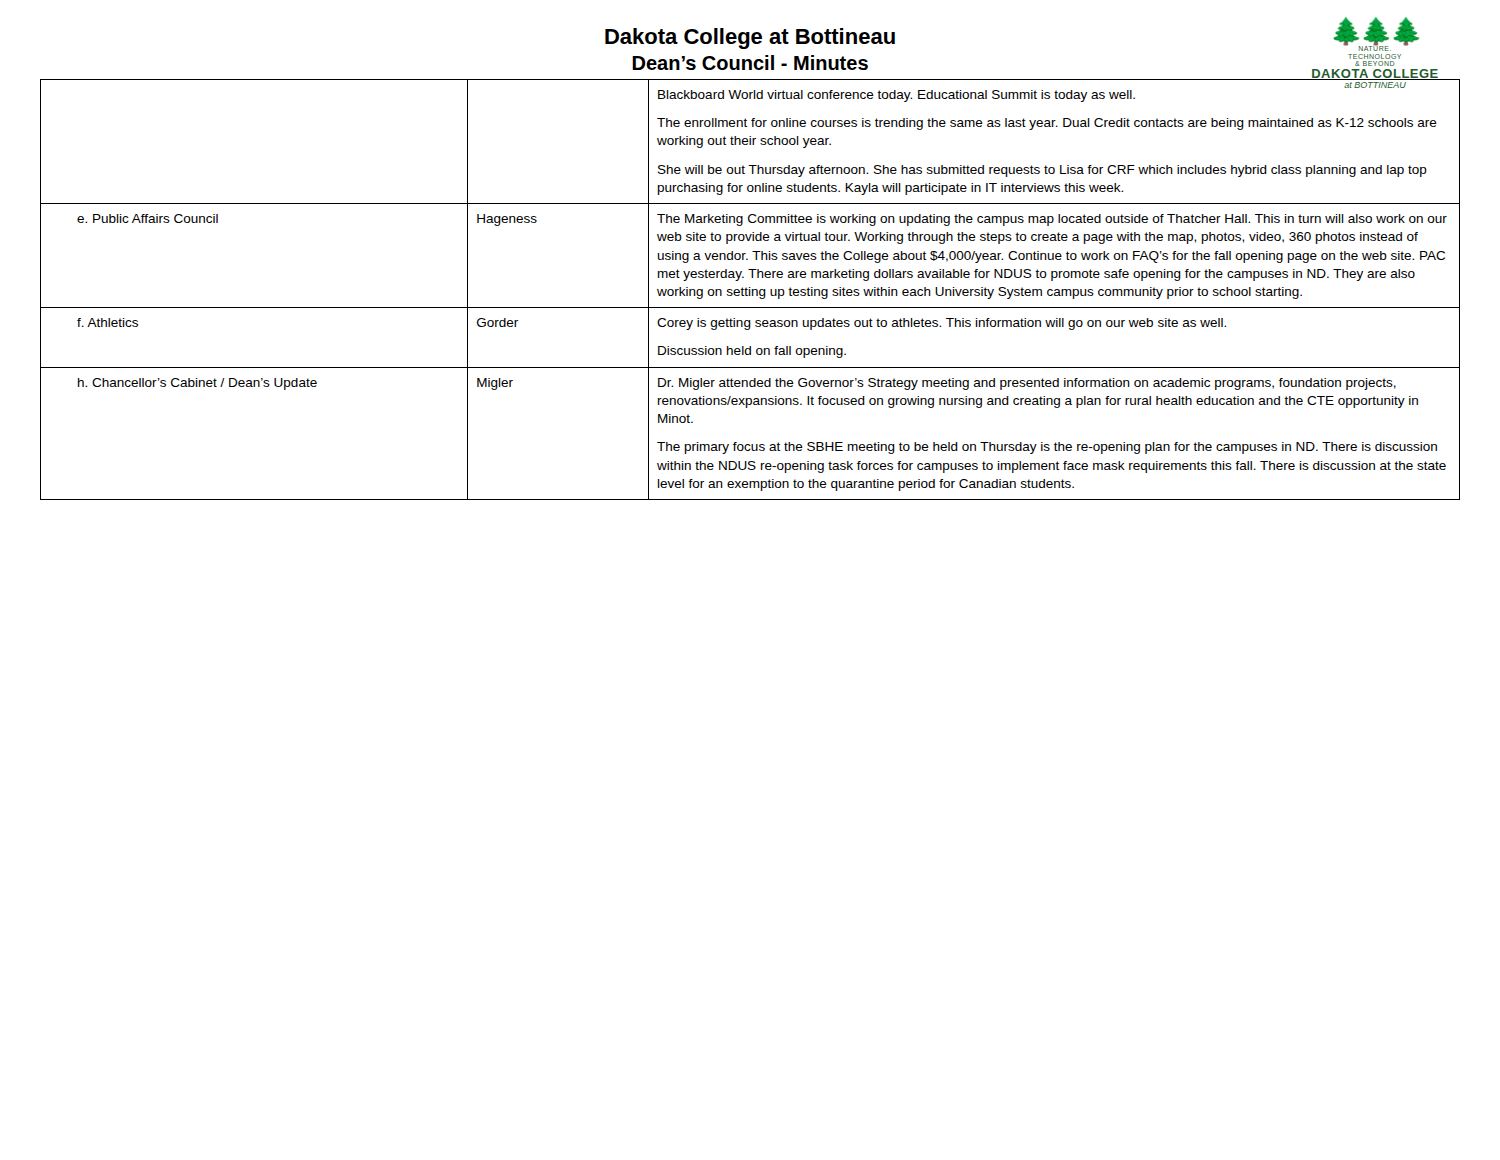Dakota College at Bottineau
Dean’s Council - Minutes
🌲🌲🌲
Nature.
Technology
& Beyond
DAKOTA COLLEGE
at BOTTINEAU
| | | Blackboard World virtual conference today. Educational Summit is today as well. The enrollment for online courses is trending the same as last year. Dual Credit contacts are being maintained as K-12 schools are working out their school year. She will be out Thursday afternoon. She has submitted requests to Lisa for CRF which includes hybrid class planning and lap top purchasing for online students. Kayla will participate in IT interviews this week. |
| e. Public Affairs Council | Hageness | The Marketing Committee is working on updating the campus map located outside of Thatcher Hall. This in turn will also work on our web site to provide a virtual tour. Working through the steps to create a page with the map, photos, video, 360 photos instead of using a vendor. This saves the College about $4,000/year. Continue to work on FAQ’s for the fall opening page on the web site. PAC met yesterday. There are marketing dollars available for NDUS to promote safe opening for the campuses in ND. They are also working on setting up testing sites within each University System campus community prior to school starting. |
| f. Athletics | Gorder | Corey is getting season updates out to athletes. This information will go on our web site as well. Discussion held on fall opening. |
| h. Chancellor’s Cabinet / Dean’s Update | Migler | Dr. Migler attended the Governor’s Strategy meeting and presented information on academic programs, foundation projects, renovations/expansions. It focused on growing nursing and creating a plan for rural health education and the CTE opportunity in Minot. The primary focus at the SBHE meeting to be held on Thursday is the re-opening plan for the campuses in ND. There is discussion within the NDUS re-opening task forces for campuses to implement face mask requirements this fall. There is discussion at the state level for an exemption to the quarantine period for Canadian students. |